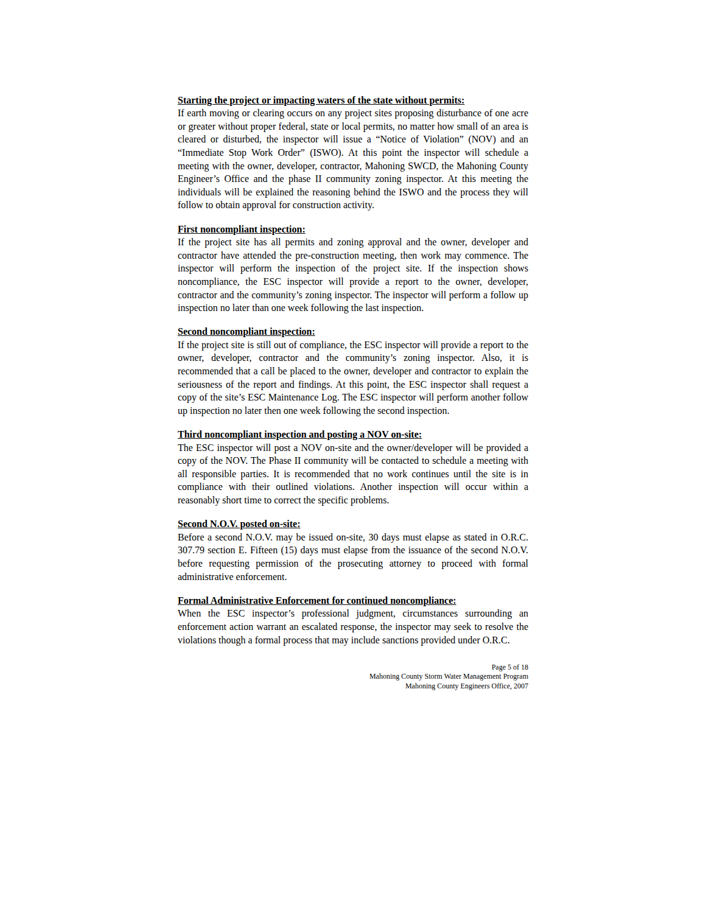Starting the project or impacting waters of the state without permits:
If earth moving or clearing occurs on any project sites proposing disturbance of one acre or greater without proper federal, state or local permits, no matter how small of an area is cleared or disturbed, the inspector will issue a “Notice of Violation” (NOV) and an “Immediate Stop Work Order” (ISWO). At this point the inspector will schedule a meeting with the owner, developer, contractor, Mahoning SWCD, the Mahoning County Engineer’s Office and the phase II community zoning inspector. At this meeting the individuals will be explained the reasoning behind the ISWO and the process they will follow to obtain approval for construction activity.
First noncompliant inspection:
If the project site has all permits and zoning approval and the owner, developer and contractor have attended the pre-construction meeting, then work may commence. The inspector will perform the inspection of the project site. If the inspection shows noncompliance, the ESC inspector will provide a report to the owner, developer, contractor and the community’s zoning inspector. The inspector will perform a follow up inspection no later than one week following the last inspection.
Second noncompliant inspection:
If the project site is still out of compliance, the ESC inspector will provide a report to the owner, developer, contractor and the community’s zoning inspector. Also, it is recommended that a call be placed to the owner, developer and contractor to explain the seriousness of the report and findings. At this point, the ESC inspector shall request a copy of the site’s ESC Maintenance Log. The ESC inspector will perform another follow up inspection no later then one week following the second inspection.
Third noncompliant inspection and posting a NOV on-site:
The ESC inspector will post a NOV on-site and the owner/developer will be provided a copy of the NOV. The Phase II community will be contacted to schedule a meeting with all responsible parties. It is recommended that no work continues until the site is in compliance with their outlined violations. Another inspection will occur within a reasonably short time to correct the specific problems.
Second N.O.V. posted on-site:
Before a second N.O.V. may be issued on-site, 30 days must elapse as stated in O.R.C. 307.79 section E. Fifteen (15) days must elapse from the issuance of the second N.O.V. before requesting permission of the prosecuting attorney to proceed with formal administrative enforcement.
Formal Administrative Enforcement for continued noncompliance:
When the ESC inspector’s professional judgment, circumstances surrounding an enforcement action warrant an escalated response, the inspector may seek to resolve the violations though a formal process that may include sanctions provided under O.R.C.
Page 5 of 18
Mahoning County Storm Water Management Program
Mahoning County Engineers Office, 2007